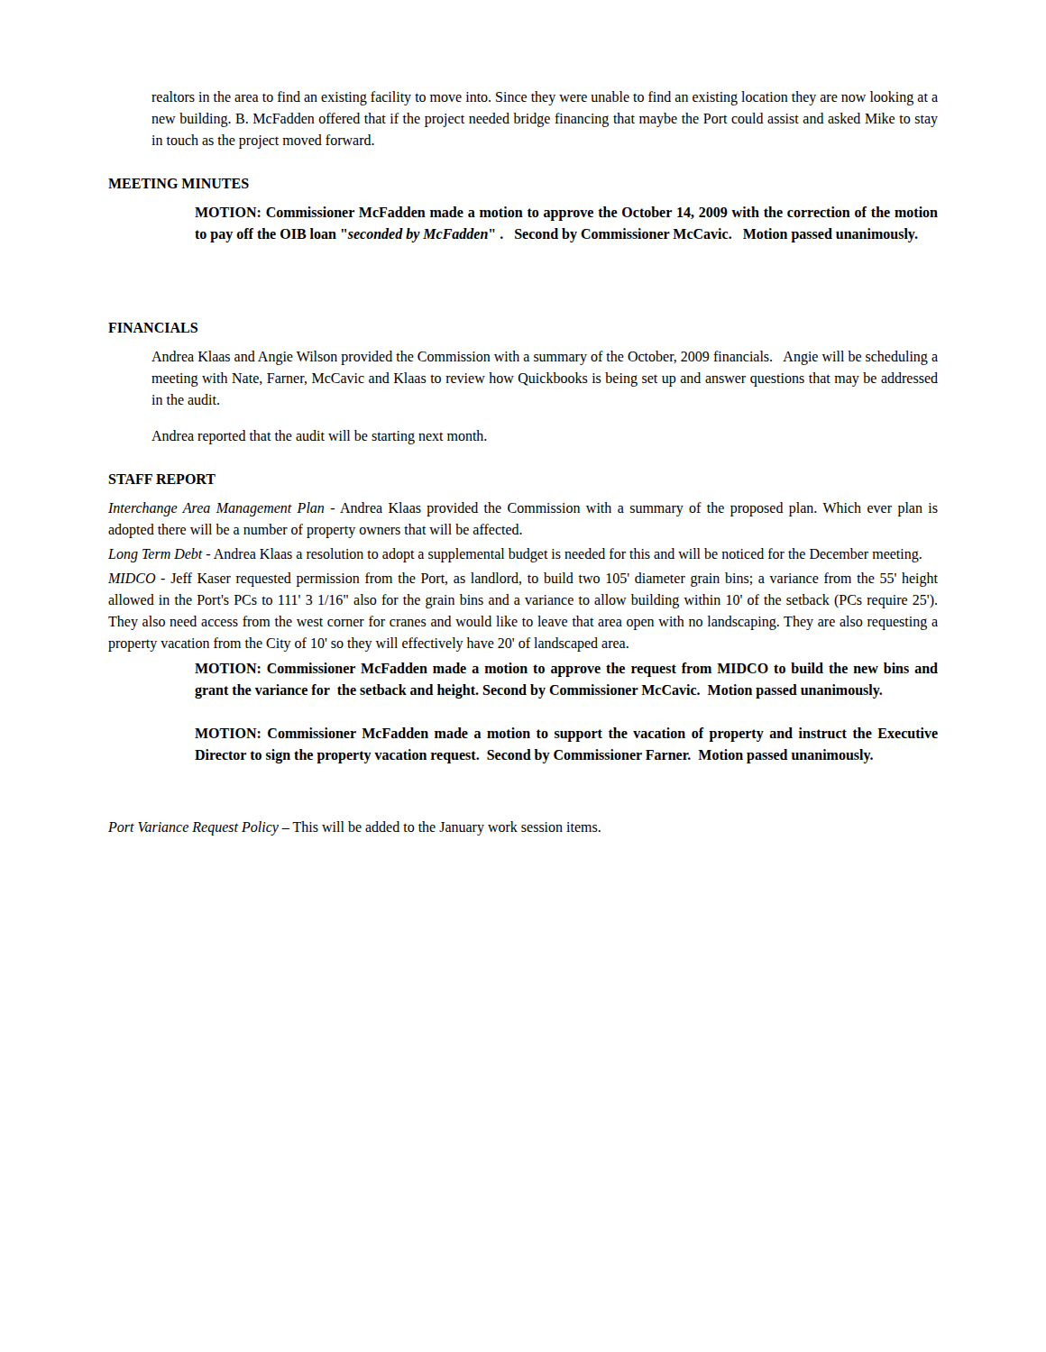realtors in the area to find an existing facility to move into. Since they were unable to find an existing location they are now looking at a new building. B. McFadden offered that if the project needed bridge financing that maybe the Port could assist and asked Mike to stay in touch as the project moved forward.
Meeting Minutes
MOTION: Commissioner McFadden made a motion to approve the October 14, 2009 with the correction of the motion to pay off the OIB loan "seconded by McFadden" . Second by Commissioner McCavic. Motion passed unanimously.
Financials
Andrea Klaas and Angie Wilson provided the Commission with a summary of the October, 2009 financials. Angie will be scheduling a meeting with Nate, Farner, McCavic and Klaas to review how Quickbooks is being set up and answer questions that may be addressed in the audit.
Andrea reported that the audit will be starting next month.
Staff Report
Interchange Area Management Plan - Andrea Klaas provided the Commission with a summary of the proposed plan. Which ever plan is adopted there will be a number of property owners that will be affected.
Long Term Debt - Andrea Klaas a resolution to adopt a supplemental budget is needed for this and will be noticed for the December meeting.
MIDCO - Jeff Kaser requested permission from the Port, as landlord, to build two 105' diameter grain bins; a variance from the 55' height allowed in the Port's PCs to 111' 3 1/16" also for the grain bins and a variance to allow building within 10' of the setback (PCs require 25'). They also need access from the west corner for cranes and would like to leave that area open with no landscaping. They are also requesting a property vacation from the City of 10' so they will effectively have 20' of landscaped area.
MOTION: Commissioner McFadden made a motion to approve the request from MIDCO to build the new bins and grant the variance for the setback and height. Second by Commissioner McCavic. Motion passed unanimously.
MOTION: Commissioner McFadden made a motion to support the vacation of property and instruct the Executive Director to sign the property vacation request. Second by Commissioner Farner. Motion passed unanimously.
Port Variance Request Policy – This will be added to the January work session items.